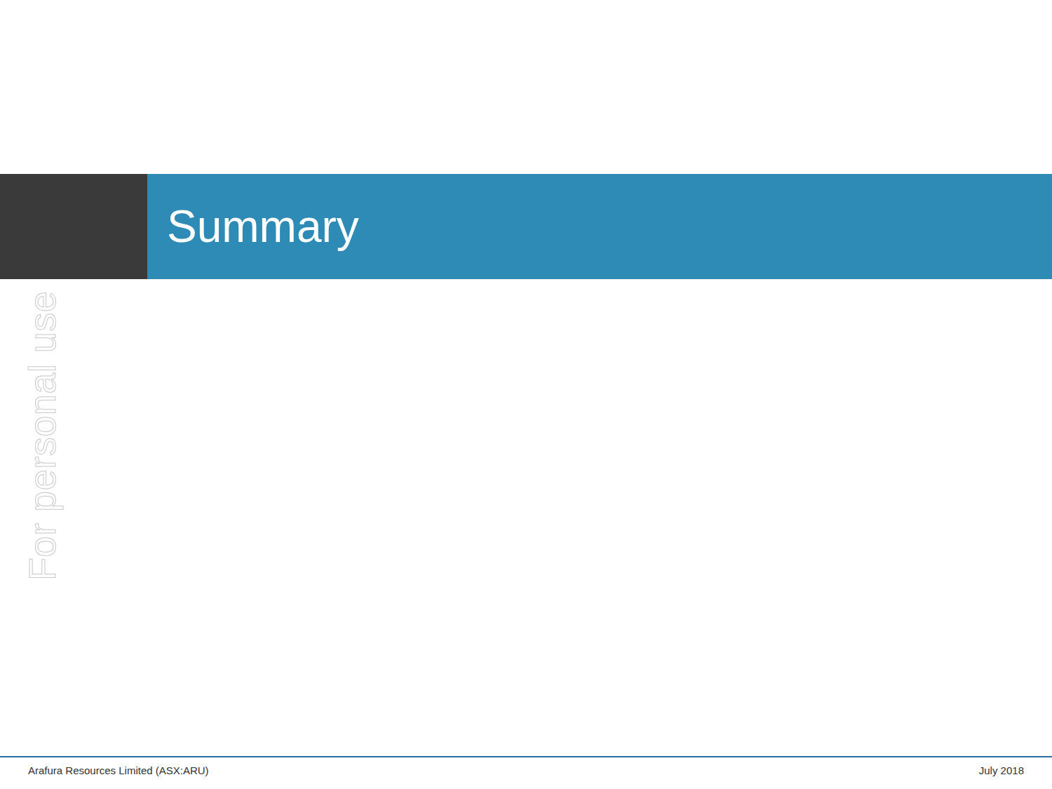For personal use only
Summary
Arafura Resources Limited (ASX:ARU)
July 2018